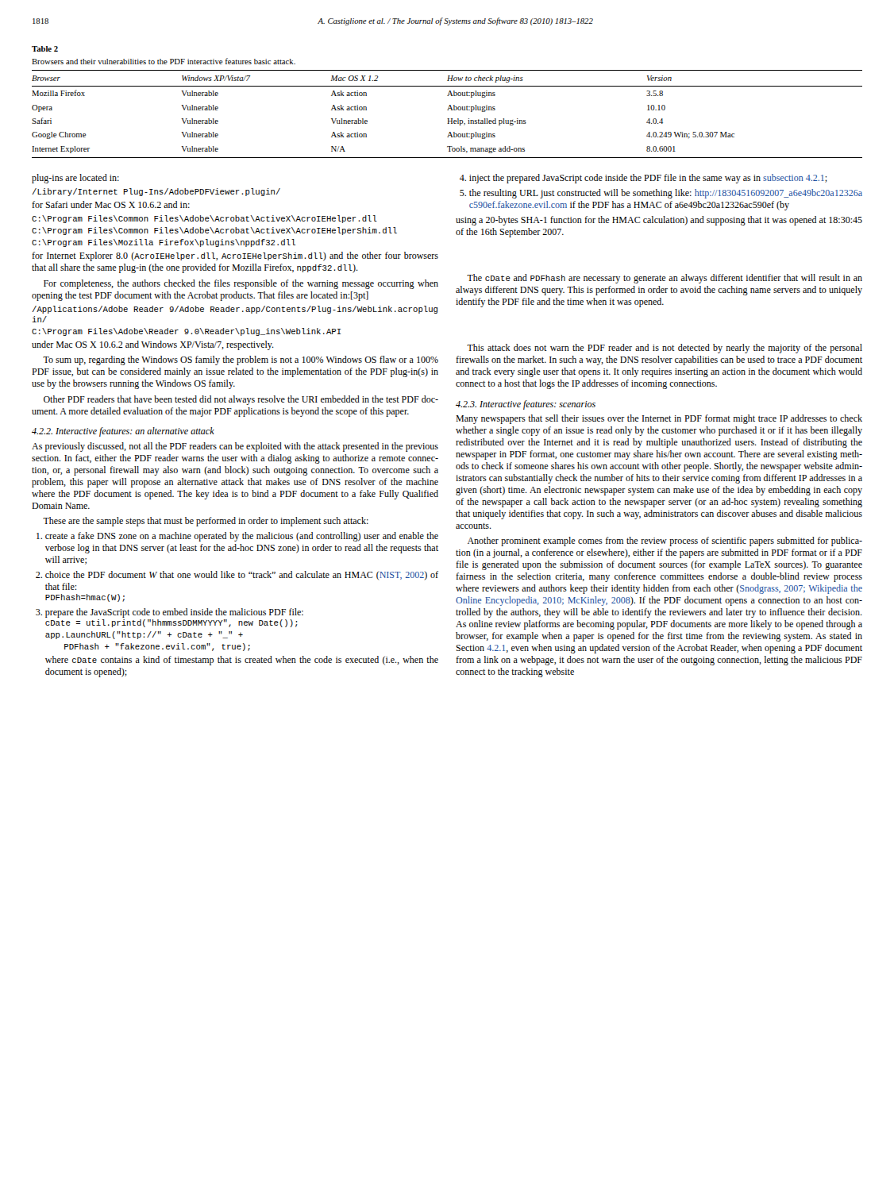1818 A. Castiglione et al. / The Journal of Systems and Software 83 (2010) 1813–1822
Table 2
Browsers and their vulnerabilities to the PDF interactive features basic attack.
| Browser | Windows XP/Vista/7 | Mac OS X 1.2 | How to check plug-ins | Version |
| --- | --- | --- | --- | --- |
| Mozilla Firefox | Vulnerable | Ask action | About:plugins | 3.5.8 |
| Opera | Vulnerable | Ask action | About:plugins | 10.10 |
| Safari | Vulnerable | Vulnerable | Help, installed plug-ins | 4.0.4 |
| Google Chrome | Vulnerable | Ask action | About:plugins | 4.0.249 Win; 5.0.307 Mac |
| Internet Explorer | Vulnerable | N/A | Tools, manage add-ons | 8.0.6001 |
plug-ins are located in:
/Library/Internet Plug-Ins/AdobePDFViewer.plugin/
for Safari under Mac OS X 10.6.2 and in:
C:\Program Files\Common Files\Adobe\Acrobat\ActiveX\AcroIEHelper.dll
C:\Program Files\Common Files\Adobe\Acrobat\ActiveX\AcroIEHelperShim.dll
C:\Program Files\Mozilla Firefox\plugins\nppdf32.dll
for Internet Explorer 8.0 (AcroIEHelper.dll, AcroIEHelperShim.dll) and the other four browsers that all share the same plug-in (the one provided for Mozilla Firefox, nppdf32.dll).
For completeness, the authors checked the files responsible of the warning message occurring when opening the test PDF document with the Acrobat products. That files are located in:[3pt]
/Applications/Adobe Reader 9/Adobe Reader.app/Contents/Plug-ins/WebLink.acroplugin/
C:\Program Files\Adobe\Reader 9.0\Reader\plug_ins\Weblink.API
under Mac OS X 10.6.2 and Windows XP/Vista/7, respectively.
To sum up, regarding the Windows OS family the problem is not a 100% Windows OS flaw or a 100% PDF issue, but can be considered mainly an issue related to the implementation of the PDF plug-in(s) in use by the browsers running the Windows OS family.
Other PDF readers that have been tested did not always resolve the URI embedded in the test PDF document. A more detailed evaluation of the major PDF applications is beyond the scope of this paper.
4.2.2. Interactive features: an alternative attack
As previously discussed, not all the PDF readers can be exploited with the attack presented in the previous section. In fact, either the PDF reader warns the user with a dialog asking to authorize a remote connection, or, a personal firewall may also warn (and block) such outgoing connection. To overcome such a problem, this paper will propose an alternative attack that makes use of DNS resolver of the machine where the PDF document is opened. The key idea is to bind a PDF document to a fake Fully Qualified Domain Name.
These are the sample steps that must be performed in order to implement such attack:
create a fake DNS zone on a machine operated by the malicious (and controlling) user and enable the verbose log in that DNS server (at least for the ad-hoc DNS zone) in order to read all the requests that will arrive;
choice the PDF document W that one would like to “track” and calculate an HMAC (NIST, 2002) of that file:
PDFhash=hmac(W);
prepare the JavaScript code to embed inside the malicious PDF file:
cDate = util.printd("hhmmssDDMMYYYY", new Date());
app.LaunchURL("http://" + cDate + "_" +
PDFhash + "fakezone.evil.com", true);
where cDate contains a kind of timestamp that is created when the code is executed (i.e., when the document is opened);
inject the prepared JavaScript code inside the PDF file in the same way as in subsection 4.2.1;
the resulting URL just constructed will be something like: http://18304516092007_a6e49bc20a12326ac590ef.fakezone.evil.com if the PDF has a HMAC of a6e49bc20a12326ac590ef (by
using a 20-bytes SHA-1 function for the HMAC calculation) and supposing that it was opened at 18:30:45 of the 16th September 2007.
The cDate and PDFhash are necessary to generate an always different identifier that will result in an always different DNS query. This is performed in order to avoid the caching name servers and to uniquely identify the PDF file and the time when it was opened.
This attack does not warn the PDF reader and is not detected by nearly the majority of the personal firewalls on the market. In such a way, the DNS resolver capabilities can be used to trace a PDF document and track every single user that opens it. It only requires inserting an action in the document which would connect to a host that logs the IP addresses of incoming connections.
4.2.3. Interactive features: scenarios
Many newspapers that sell their issues over the Internet in PDF format might trace IP addresses to check whether a single copy of an issue is read only by the customer who purchased it or if it has been illegally redistributed over the Internet and it is read by multiple unauthorized users. Instead of distributing the newspaper in PDF format, one customer may share his/her own account. There are several existing methods to check if someone shares his own account with other people. Shortly, the newspaper website administrators can substantially check the number of hits to their service coming from different IP addresses in a given (short) time. An electronic newspaper system can make use of the idea by embedding in each copy of the newspaper a call back action to the newspaper server (or an ad-hoc system) revealing something that uniquely identifies that copy. In such a way, administrators can discover abuses and disable malicious accounts.
Another prominent example comes from the review process of scientific papers submitted for publication (in a journal, a conference or elsewhere), either if the papers are submitted in PDF format or if a PDF file is generated upon the submission of document sources (for example LaTeX sources). To guarantee fairness in the selection criteria, many conference committees endorse a double-blind review process where reviewers and authors keep their identity hidden from each other (Snodgrass, 2007; Wikipedia the Online Encyclopedia, 2010; McKinley, 2008). If the PDF document opens a connection to an host controlled by the authors, they will be able to identify the reviewers and later try to influence their decision. As online review platforms are becoming popular, PDF documents are more likely to be opened through a browser, for example when a paper is opened for the first time from the reviewing system. As stated in Section 4.2.1, even when using an updated version of the Acrobat Reader, when opening a PDF document from a link on a webpage, it does not warn the user of the outgoing connection, letting the malicious PDF connect to the tracking website